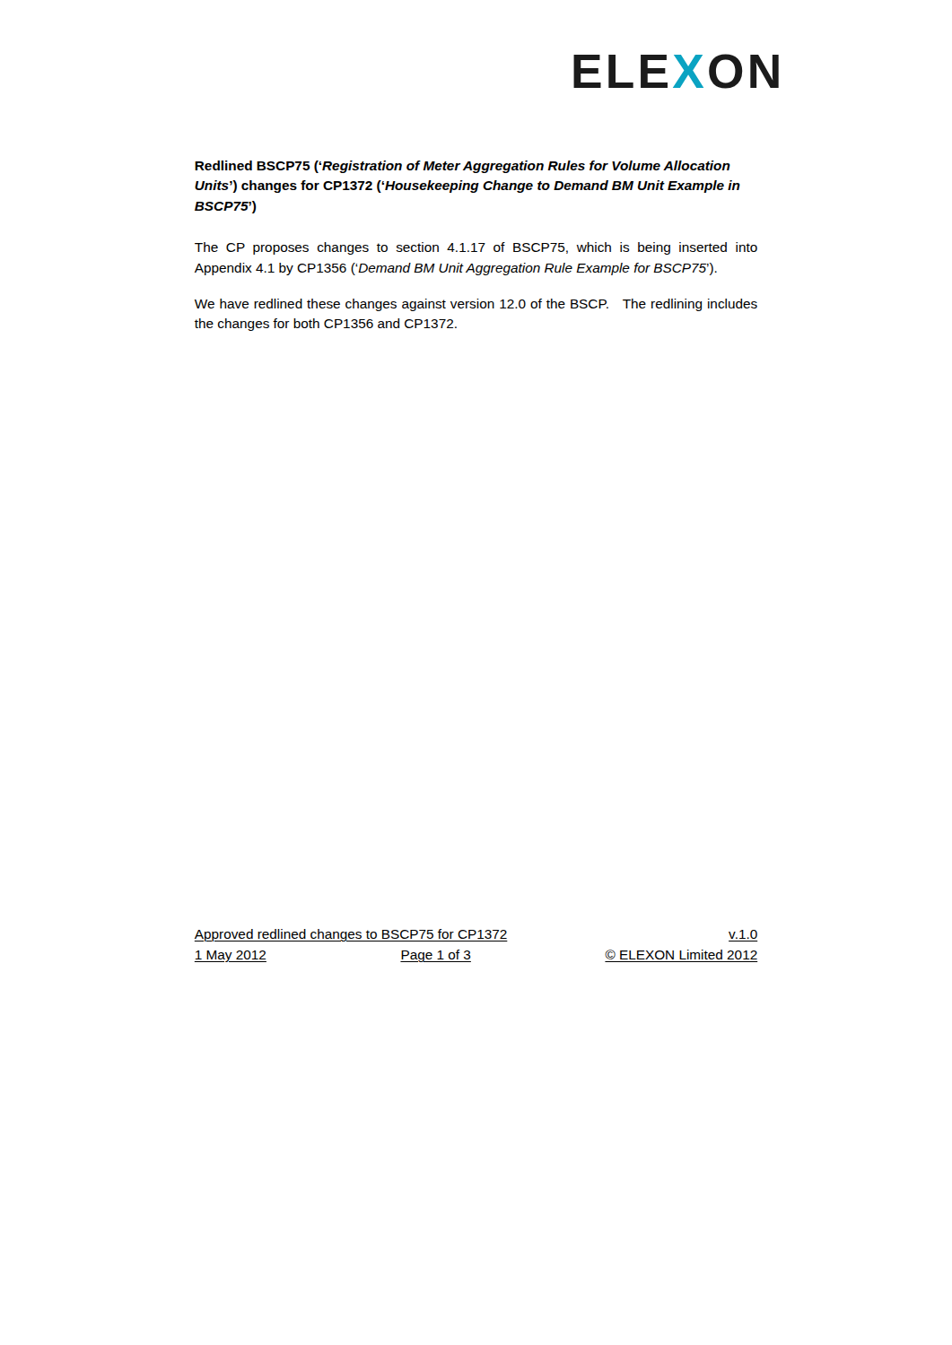ELEXON
Redlined BSCP75 (‘Registration of Meter Aggregation Rules for Volume Allocation Units’) changes for CP1372 (‘Housekeeping Change to Demand BM Unit Example in BSCP75’)
The CP proposes changes to section 4.1.17 of BSCP75, which is being inserted into Appendix 4.1 by CP1356 (‘Demand BM Unit Aggregation Rule Example for BSCP75’).
We have redlined these changes against version 12.0 of the BSCP. The redlining includes the changes for both CP1356 and CP1372.
Approved redlined changes to BSCP75 for CP1372 v.1.0
1 May 2012 Page 1 of 3 © ELEXON Limited 2012